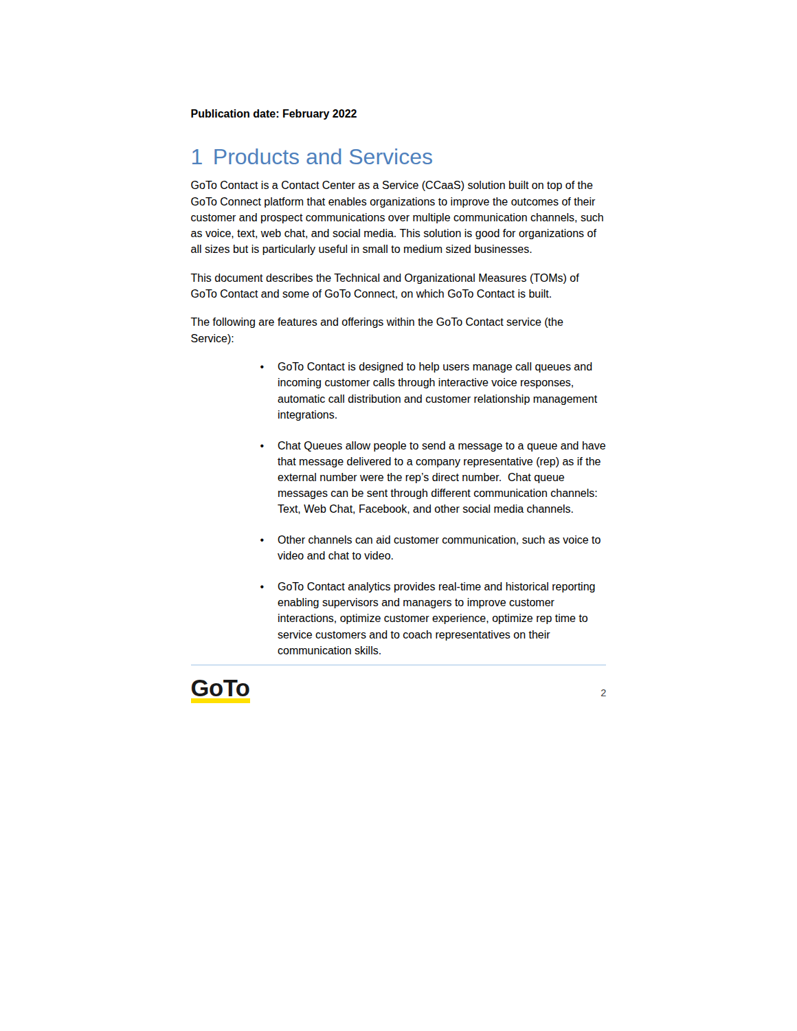Publication date: February 2022
1 Products and Services
GoTo Contact is a Contact Center as a Service (CCaaS) solution built on top of the GoTo Connect platform that enables organizations to improve the outcomes of their customer and prospect communications over multiple communication channels, such as voice, text, web chat, and social media. This solution is good for organizations of all sizes but is particularly useful in small to medium sized businesses.
This document describes the Technical and Organizational Measures (TOMs) of GoTo Contact and some of GoTo Connect, on which GoTo Contact is built.
The following are features and offerings within the GoTo Contact service (the Service):
GoTo Contact is designed to help users manage call queues and incoming customer calls through interactive voice responses, automatic call distribution and customer relationship management integrations.
Chat Queues allow people to send a message to a queue and have that message delivered to a company representative (rep) as if the external number were the rep’s direct number. Chat queue messages can be sent through different communication channels: Text, Web Chat, Facebook, and other social media channels.
Other channels can aid customer communication, such as voice to video and chat to video.
GoTo Contact analytics provides real-time and historical reporting enabling supervisors and managers to improve customer interactions, optimize customer experience, optimize rep time to service customers and to coach representatives on their communication skills.
GoTo 2